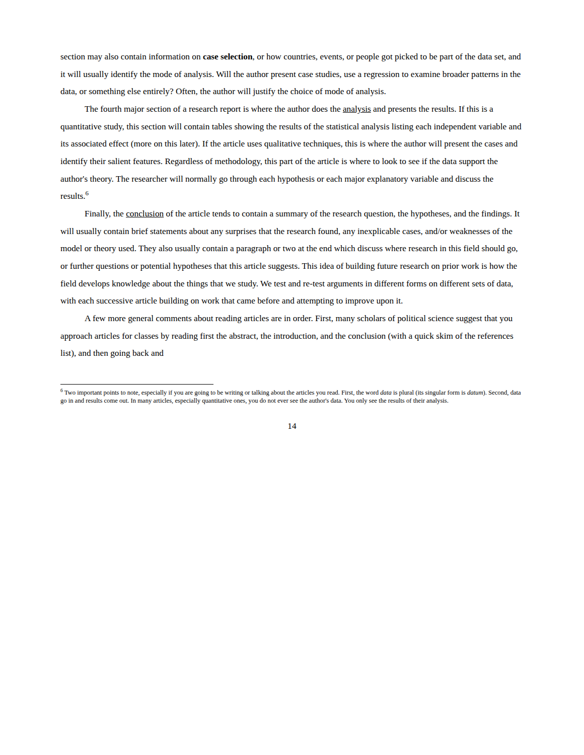section may also contain information on case selection, or how countries, events, or people got picked to be part of the data set, and it will usually identify the mode of analysis. Will the author present case studies, use a regression to examine broader patterns in the data, or something else entirely? Often, the author will justify the choice of mode of analysis.
The fourth major section of a research report is where the author does the analysis and presents the results. If this is a quantitative study, this section will contain tables showing the results of the statistical analysis listing each independent variable and its associated effect (more on this later). If the article uses qualitative techniques, this is where the author will present the cases and identify their salient features. Regardless of methodology, this part of the article is where to look to see if the data support the author's theory. The researcher will normally go through each hypothesis or each major explanatory variable and discuss the results.6
Finally, the conclusion of the article tends to contain a summary of the research question, the hypotheses, and the findings. It will usually contain brief statements about any surprises that the research found, any inexplicable cases, and/or weaknesses of the model or theory used. They also usually contain a paragraph or two at the end which discuss where research in this field should go, or further questions or potential hypotheses that this article suggests. This idea of building future research on prior work is how the field develops knowledge about the things that we study. We test and re-test arguments in different forms on different sets of data, with each successive article building on work that came before and attempting to improve upon it.
A few more general comments about reading articles are in order. First, many scholars of political science suggest that you approach articles for classes by reading first the abstract, the introduction, and the conclusion (with a quick skim of the references list), and then going back and
6 Two important points to note, especially if you are going to be writing or talking about the articles you read. First, the word data is plural (its singular form is datum). Second, data go in and results come out. In many articles, especially quantitative ones, you do not ever see the author's data. You only see the results of their analysis.
14